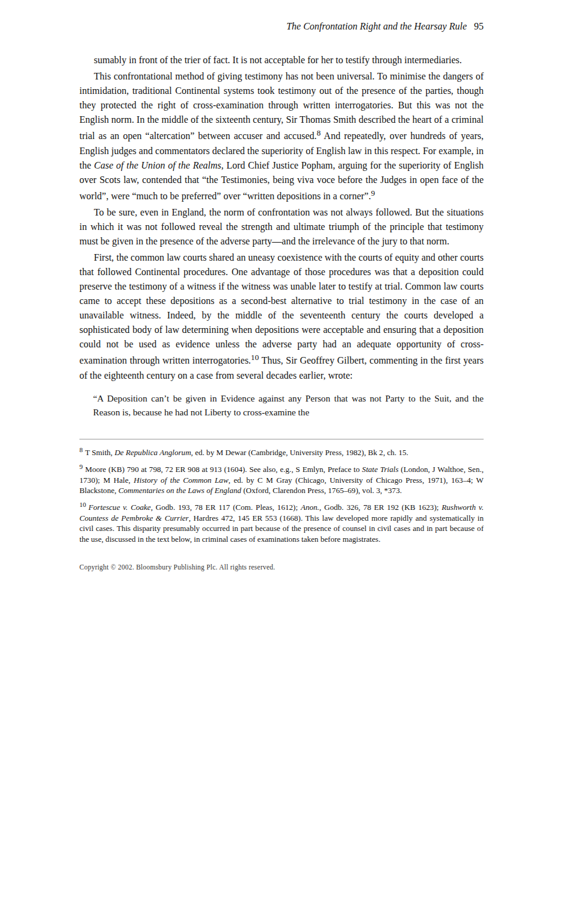The Confrontation Right and the Hearsay Rule 95
sumably in front of the trier of fact. It is not acceptable for her to testify through intermediaries.
This confrontational method of giving testimony has not been universal. To minimise the dangers of intimidation, traditional Continental systems took testimony out of the presence of the parties, though they protected the right of cross-examination through written interrogatories. But this was not the English norm. In the middle of the sixteenth century, Sir Thomas Smith described the heart of a criminal trial as an open “altercation” between accuser and accused.8 And repeatedly, over hundreds of years, English judges and commentators declared the superiority of English law in this respect. For example, in the Case of the Union of the Realms, Lord Chief Justice Popham, arguing for the superiority of English over Scots law, contended that “the Testimonies, being viva voce before the Judges in open face of the world”, were “much to be preferred” over “written depositions in a corner”.9
To be sure, even in England, the norm of confrontation was not always followed. But the situations in which it was not followed reveal the strength and ultimate triumph of the principle that testimony must be given in the presence of the adverse party—and the irrelevance of the jury to that norm.
First, the common law courts shared an uneasy coexistence with the courts of equity and other courts that followed Continental procedures. One advantage of those procedures was that a deposition could preserve the testimony of a witness if the witness was unable later to testify at trial. Common law courts came to accept these depositions as a second-best alternative to trial testimony in the case of an unavailable witness. Indeed, by the middle of the seventeenth century the courts developed a sophisticated body of law determining when depositions were acceptable and ensuring that a deposition could not be used as evidence unless the adverse party had an adequate opportunity of cross-examination through written interrogatories.10 Thus, Sir Geoffrey Gilbert, commenting in the first years of the eighteenth century on a case from several decades earlier, wrote:
“A Deposition can’t be given in Evidence against any Person that was not Party to the Suit, and the Reason is, because he had not Liberty to cross-examine the
8 T Smith, De Republica Anglorum, ed. by M Dewar (Cambridge, University Press, 1982), Bk 2, ch. 15.
9 Moore (KB) 790 at 798, 72 ER 908 at 913 (1604). See also, e.g., S Emlyn, Preface to State Trials (London, J Walthoe, Sen., 1730); M Hale, History of the Common Law, ed. by C M Gray (Chicago, University of Chicago Press, 1971), 163–4; W Blackstone, Commentaries on the Laws of England (Oxford, Clarendon Press, 1765–69), vol. 3, *373.
10 Fortescue v. Coake, Godb. 193, 78 ER 117 (Com. Pleas, 1612); Anon., Godb. 326, 78 ER 192 (KB 1623); Rushworth v. Countess de Pembroke & Currier, Hardres 472, 145 ER 553 (1668). This law developed more rapidly and systematically in civil cases. This disparity presumably occurred in part because of the presence of counsel in civil cases and in part because of the use, discussed in the text below, in criminal cases of examinations taken before magistrates.
Copyright © 2002. Bloomsbury Publishing Plc. All rights reserved.